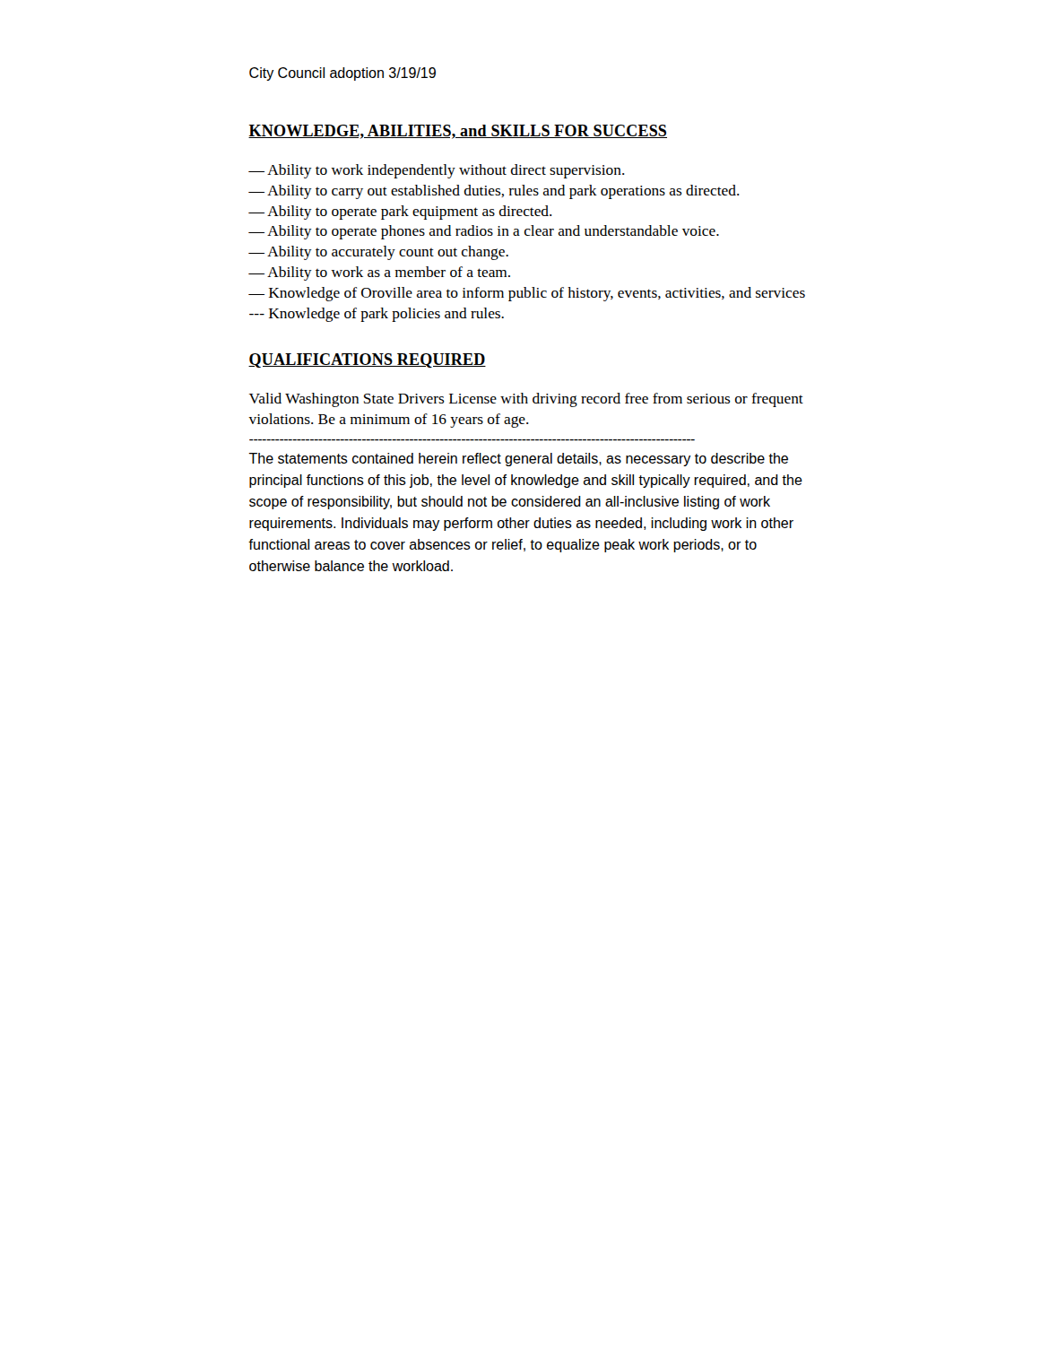City Council adoption 3/19/19
KNOWLEDGE, ABILITIES, and SKILLS FOR SUCCESS
— Ability to work independently without direct supervision.
— Ability to carry out established duties, rules and park operations as directed.
— Ability to operate park equipment as directed.
— Ability to operate phones and radios in a clear and understandable voice.
— Ability to accurately count out change.
— Ability to work as a member of a team.
— Knowledge of Oroville area to inform public of history, events, activities, and services
--- Knowledge of park policies and rules.
QUALIFICATIONS REQUIRED
Valid Washington State Drivers License with driving record free from serious or frequent violations. Be a minimum of 16 years of age.
-------------------------------------------------------------------------------------------------------
The statements contained herein reflect general details, as necessary to describe the principal functions of this job, the level of knowledge and skill typically required, and the scope of responsibility, but should not be considered an all-inclusive listing of work requirements. Individuals may perform other duties as needed, including work in other functional areas to cover absences or relief, to equalize peak work periods, or to otherwise balance the workload.